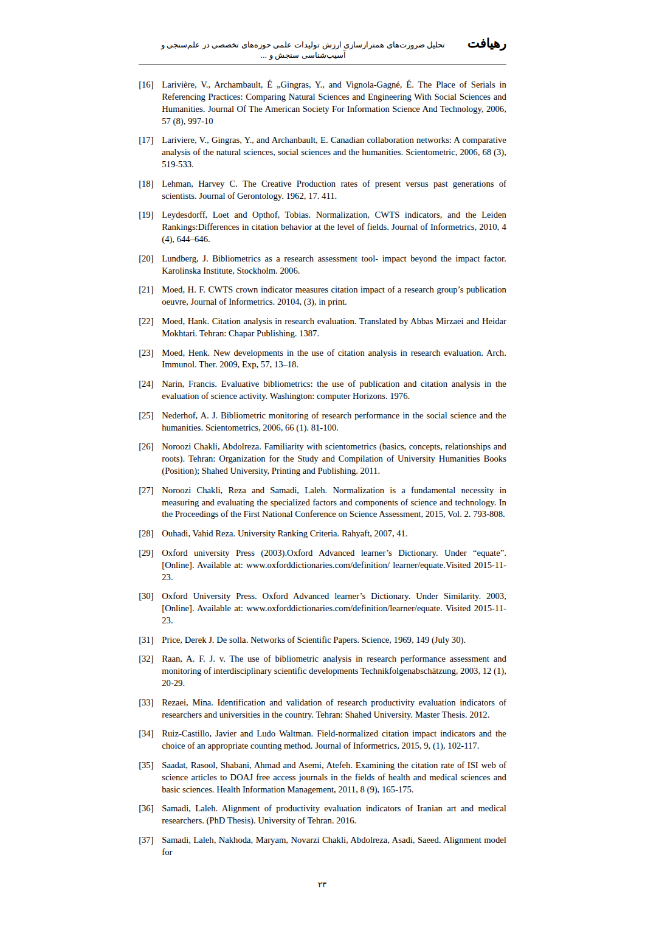رهیافت
تحلیل ضرورت‌های همترازسازی ارزش تولیدات علمی حوزه‌های تخصصی در علم‌سنجی و آسیب‌شناسی سنجش و ...
[16] Larivière, V., Archambault, É „Gingras, Y., and Vignola-Gagné, É. The Place of Serials in Referencing Practices: Comparing Natural Sciences and Engineering With Social Sciences and Humanities. Journal Of The American Society For Information Science And Technology, 2006, 57 (8), 997-10
[17] Lariviere, V., Gingras, Y., and Archanbault, E. Canadian collaboration networks: A comparative analysis of the natural sciences, social sciences and the humanities. Scientometric, 2006, 68 (3), 519-533.
[18] Lehman, Harvey C. The Creative Production rates of present versus past generations of scientists. Journal of Gerontology. 1962, 17. 411.
[19] Leydesdorff, Loet and Opthof, Tobias. Normalization, CWTS indicators, and the Leiden Rankings:Differences in citation behavior at the level of fields. Journal of Informetrics, 2010, 4 (4), 644–646.
[20] Lundberg, J. Bibliometrics as a research assessment tool- impact beyond the impact factor. Karolinska Institute, Stockholm. 2006.
[21] Moed, H. F. CWTS crown indicator measures citation impact of a research group’s publication oeuvre, Journal of Informetrics. 20104, (3), in print.
[22] Moed, Hank. Citation analysis in research evaluation. Translated by Abbas Mirzaei and Heidar Mokhtari. Tehran: Chapar Publishing. 1387.
[23] Moed, Henk. New developments in the use of citation analysis in research evaluation. Arch. Immunol. Ther. 2009, Exp, 57, 13–18.
[24] Narin, Francis. Evaluative bibliometrics: the use of publication and citation analysis in the evaluation of science activity. Washington: computer Horizons. 1976.
[25] Nederhof, A. J. Bibliometric monitoring of research performance in the social science and the humanities. Scientometrics, 2006, 66 (1). 81-100.
[26] Noroozi Chakli, Abdolreza. Familiarity with scientometrics (basics, concepts, relationships and roots). Tehran: Organization for the Study and Compilation of University Humanities Books (Position); Shahed University, Printing and Publishing. 2011.
[27] Noroozi Chakli, Reza and Samadi, Laleh. Normalization is a fundamental necessity in measuring and evaluating the specialized factors and components of science and technology. In the Proceedings of the First National Conference on Science Assessment, 2015, Vol. 2. 793-808.
[28] Ouhadi, Vahid Reza. University Ranking Criteria. Rahyaft, 2007, 41.
[29] Oxford university Press (2003).Oxford Advanced learner’s Dictionary. Under “equate”. [Online]. Available at: www.oxforddictionaries.com/definition/ learner/equate.Visited 2015-11-23.
[30] Oxford University Press. Oxford Advanced learner’s Dictionary. Under Similarity. 2003, [Online]. Available at: www.oxforddictionaries.com/definition/learner/equate. Visited 2015-11-23.
[31] Price, Derek J. De solla. Networks of Scientific Papers. Science, 1969, 149 (July 30).
[32] Raan, A. F. J. v. The use of bibliometric analysis in research performance assessment and monitoring of interdisciplinary scientific developments Technikfolgenabschätzung, 2003, 12 (1), 20-29.
[33] Rezaei, Mina. Identification and validation of research productivity evaluation indicators of researchers and universities in the country. Tehran: Shahed University. Master Thesis. 2012.
[34] Ruiz-Castillo, Javier and Ludo Waltman. Field-normalized citation impact indicators and the choice of an appropriate counting method. Journal of Informetrics, 2015, 9, (1), 102-117.
[35] Saadat, Rasool, Shabani, Ahmad and Asemi, Atefeh. Examining the citation rate of ISI web of science articles to DOAJ free access journals in the fields of health and medical sciences and basic sciences. Health Information Management, 2011, 8 (9), 165-175.
[36] Samadi, Laleh. Alignment of productivity evaluation indicators of Iranian art and medical researchers. (PhD Thesis). University of Tehran. 2016.
[37] Samadi, Laleh, Nakhoda, Maryam, Novarzi Chakli, Abdolreza, Asadi, Saeed. Alignment model for
۲۳